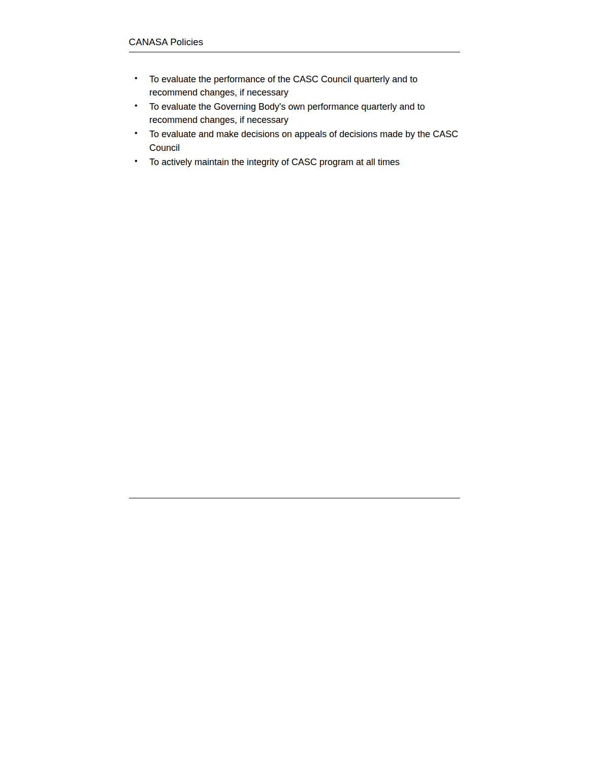CANASA Policies
To evaluate the performance of the CASC Council quarterly and to recommend changes, if necessary
To evaluate the Governing Body's own performance quarterly and to recommend changes, if necessary
To evaluate and make decisions on appeals of decisions made by the CASC Council
To actively maintain the integrity of CASC program at all times